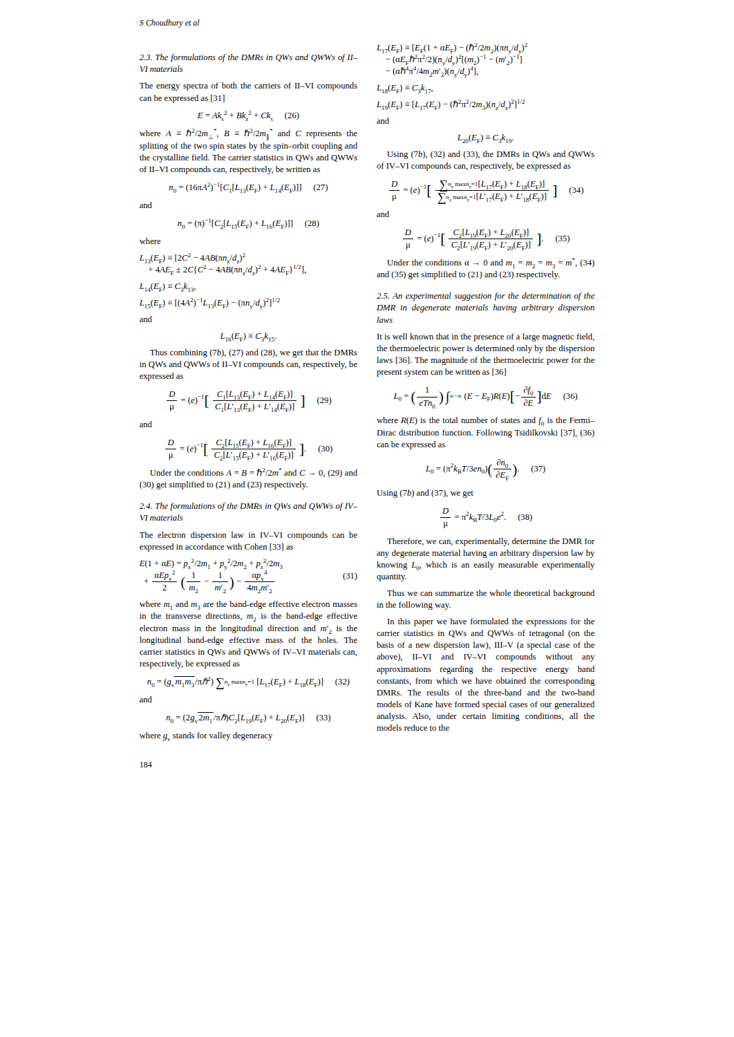S Choudhury et al
2.3. The formulations of the DMRs in QWs and QWWs of II–VI materials
The energy spectra of both the carriers of II–VI compounds can be expressed as [31]
E = Aks2 + Bkz2 + Cks (26)
where A ≡ ℏ2/2m⊥*, B ≡ ℏ2/2m∥* and C represents the splitting of the two spin states by the spin–orbit coupling and the crystalline field. The carrier statistics in QWs and QWWs of II–VI compounds can, respectively, be written as
n0 = (16πA2)−1[C1[L13(EF) + L14(EF)]] (27)
and
n0 = (π)−1[C2[L15(EF) + L16(EF)]] (28)
where
L13(EF) ≡ [2C2 − 4AB(πnz/dz)2
+ 4AEF ± 2C{C2 − 4AB(πnz/dz)2 + 4AEF}1/2],
L14(EF) ≡ C3k13,
L15(EF) ≡ [(4A2)−1L13(EF) − (πny/dy)2]1/2
and
L16(EF) ≡ C3k15.
Thus combining (7b), (27) and (28), we get that the DMRs in QWs and QWWs of II–VI compounds can, respectively, be expressed as
Dμ = (e)−1[ C1[L13(EF) + L14(EF)] C1[L′13(EF) + L′14(EF)] ] (29)
and
Dμ = (e)−1[ C2[L15(EF) + L16(EF)] C2[L′15(EF) + L′16(EF)] ]. (30)
Under the conditions A = B = ℏ2/2m* and C → 0, (29) and (30) get simplified to (21) and (23) respectively.
2.4. The formulations of the DMRs in QWs and QWWs of IV–VI materials
The electron dispersion law in IV–VI compounds can be expressed in accordance with Cohen [33] as
E(1 + αE) = px2/2m1 + py2/2m2 + pz2/2m3
+ αEpy22 (1 m2 − 1 m′2) − αpy44m2m′2 (31)
where m1 and m3 are the band-edge effective electron masses in the transverse directions, m2 is the band-edge effective electron mass in the longitudinal direction and m′2 is the longitudinal band-edge effective mass of the holes. The carrier statistics in QWs and QWWs of IV–VI materials can, respectively, be expressed as
n0 = (gvm1m3/πℏ2) ∑ny max ny=1 [L17(EF) + L18(EF)] (32)
and
n0 = (2gv2m1/πℏ)C2[L19(EF) + L20(EF)] (33)
where gv stands for valley degeneracy
L17(EF) ≡ [EF(1 + αEF) − (ℏ2/2m2)(πny/dy)2
− (αEFℏ2π2/2)(ny/dy)2[(m2)−1 − (m′2)−1]
− (αℏ4π4/4m2m′2)(ny/dy)4],
L18(EF) ≡ C3k17,
L19(EF) ≡ [L17(EF) − (ℏ2π2/2m3)(nz/dz)2]1/2
and
L20(EF) ≡ C3k19.
Using (7b), (32) and (33), the DMRs in QWs and QWWs of IV–VI compounds can, respectively, be expressed as
Dμ = (e)−1[ ∑ny max ny=1[L17(EF) + L18(EF)] ∑ny max ny=1[L′17(EF) + L′18(EF)] ] (34)
and
Dμ = (e)−1[ C2[L19(EF) + L20(EF)] C2[L′19(EF) + L′20(EF)] ]. (35)
Under the conditions α → 0 and m1 = m2 = m3 = m*, (34) and (35) get simplified to (21) and (23) respectively.
2.5. An experimental suggestion for the determination of the DMR in degenerate materials having arbitrary dispersion laws
It is well known that in the presence of a large magnetic field, the thermoelectric power is determined only by the dispersion laws [36]. The magnitude of the thermoelectric power for the present system can be written as [36]
L0 = (1 eTn0) ∫∞−∞ (E − EF)R(E)[−∂f0∂E] dE (36)
where R(E) is the total number of states and f0 is the Fermi–Dirac distribution function. Following Tsidilkovski [37], (36) can be expressed as
L0 = (π2kBT/3en0)(∂n0∂EF). (37)
Using (7b) and (37), we get
Dμ = π2kBT/3L0e2. (38)
Therefore, we can, experimentally, determine the DMR for any degenerate material having an arbitrary dispersion law by knowing L0, which is an easily measurable experimentally quantity.
Thus we can summarize the whole theoretical background in the following way.
In this paper we have formulated the expressions for the carrier statistics in QWs and QWWs of tetragonal (on the basis of a new dispersion law), III–V (a special case of the above), II–VI and IV–VI compounds without any approximations regarding the respective energy band constants, from which we have obtained the corresponding DMRs. The results of the three-band and the two-band models of Kane have formed special cases of our generalized analysis. Also, under certain limiting conditions, all the models reduce to the
184